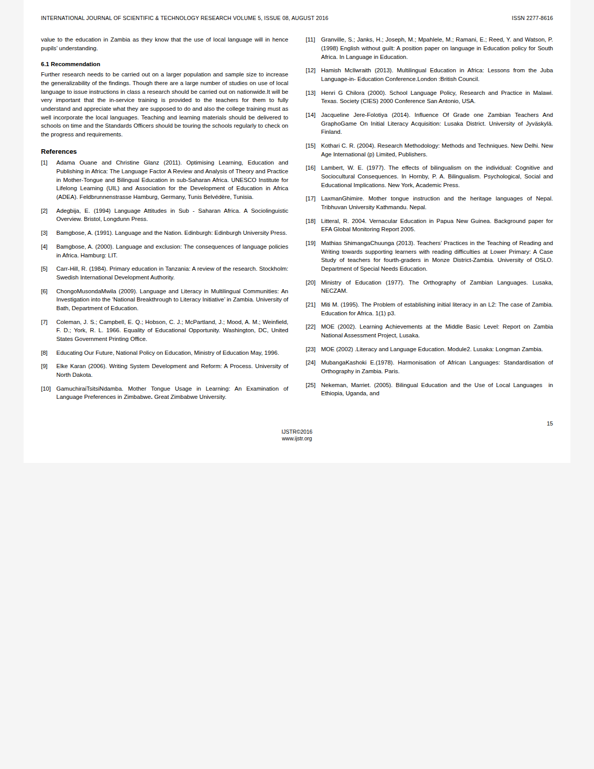International Journal of Scientific & Technology Research Volume 5, Issue 08, August 2016 ISSN 2277-8616
value to the education in Zambia as they know that the use of local language will in hence pupils’ understanding.
6.1 Recommendation
Further research needs to be carried out on a larger population and sample size to increase the generalizability of the findings. Though there are a large number of studies on use of local language to issue instructions in class a research should be carried out on nationwide.It will be very important that the in-service training is provided to the teachers for them to fully understand and appreciate what they are supposed to do and also the college training must as well incorporate the local languages. Teaching and learning materials should be delivered to schools on time and the Standards Officers should be touring the schools regularly to check on the progress and requirements.
References
[1] Adama Ouane and Christine Glanz (2011). Optimising Learning, Education and Publishing in Africa: The Language Factor A Review and Analysis of Theory and Practice in Mother-Tongue and Bilingual Education in sub-Saharan Africa. UNESCO Institute for Lifelong Learning (UIL) and Association for the Development of Education in Africa (ADEA). Feldbrunnenstrasse Hamburg, Germany, Tunis Belvédère, Tunisia.
[2] Adegbija, E. (1994) Language Attitudes in Sub - Saharan Africa. A Sociolinguistic Overview. Bristol, Longdunn Press.
[3] Bamgbose, A. (1991). Language and the Nation. Edinburgh: Edinburgh University Press.
[4] Bamgbose, A. (2000). Language and exclusion: The consequences of language policies in Africa. Hamburg: LIT.
[5] Carr-Hill, R. (1984). Primary education in Tanzania: A review of the research. Stockholm: Swedish International Development Authority.
[6] ChongoMusondaMwila (2009). Language and Literacy in Multilingual Communities: An Investigation into the ‘National Breakthrough to Literacy Initiative’ in Zambia. University of Bath, Department of Education.
[7] Coleman, J. S.; Campbell, E. Q.; Hobson, C. J.; McPartland, J.; Mood, A. M.; Weinfield, F. D.; York, R. L. 1966. Equality of Educational Opportunity. Washington, DC, United States Government Printing Office.
[8] Educating Our Future, National Policy on Education, Ministry of Education May, 1996.
[9] Elke Karan (2006). Writing System Development and Reform: A Process. University of North Dakota.
[10] GamuchiraiTsitsiNdamba. Mother Tongue Usage in Learning: An Examination of Language Preferences in Zimbabwe. Great Zimbabwe University.
[11] Granville, S.; Janks, H.; Joseph, M.; Mpahlele, M.; Ramani, E.; Reed, Y. and Watson, P.(1998) English without guilt: A position paper on language in Education policy for South Africa. In Language in Education.
[12] Hamish McIlwraith (2013). Multilingual Education in Africa: Lessons from the Juba Language-in- Education Conference.London :British Council.
[13] Henri G Chilora (2000). School Language Policy, Research and Practice in Malawi. Texas. Society (CIES) 2000 Conference San Antonio, USA.
[14] Jacqueline Jere-Folotiya (2014). Influence Of Grade one Zambian Teachers And GraphoGame On Initial Literacy Acquisition: Lusaka District. University of Jyväskylä. Finland.
[15] Kothari C. R. (2004). Research Methodology: Methods and Techniques. New Delhi. New Age International (p) Limited, Publishers.
[16] Lambert, W. E. (1977). The effects of bilingualism on the individual: Cognitive and Sociocultural Consequences. In Hornby, P. A. Bilingualism. Psychological, Social and Educational Implications. New York, Academic Press.
[17] LaxmanGhimire. Mother tongue instruction and the heritage languages of Nepal. Tribhuvan University Kathmandu. Nepal.
[18] Litteral, R. 2004. Vernacular Education in Papua New Guinea. Background paper for EFA Global Monitoring Report 2005.
[19] Mathias ShimangaChuunga (2013). Teachers’ Practices in the Teaching of Reading and Writing towards supporting learners with reading difficulties at Lower Primary: A Case Study of teachers for fourth-graders in Monze District-Zambia. University of OSLO. Department of Special Needs Education.
[20] Ministry of Education (1977). The Orthography of Zambian Languages. Lusaka, NECZAM.
[21] Miti M. (1995). The Problem of establishing initial literacy in an L2: The case of Zambia. Education for Africa. 1(1) p3.
[22] MOE (2002). Learning Achievements at the Middle Basic Level: Report on Zambia National Assessment Project, Lusaka.
[23] MOE (2002) .Literacy and Language Education. Module2. Lusaka: Longman Zambia.
[24] MubangaKashoki E.(1978). Harmonisation of African Languages: Standardisation of Orthography in Zambia. Paris.
[25] Nekeman, Marriet. (2005). Bilingual Education and the Use of Local Languages in Ethiopia, Uganda, and
15
IJSTR©2016
www.ijstr.org